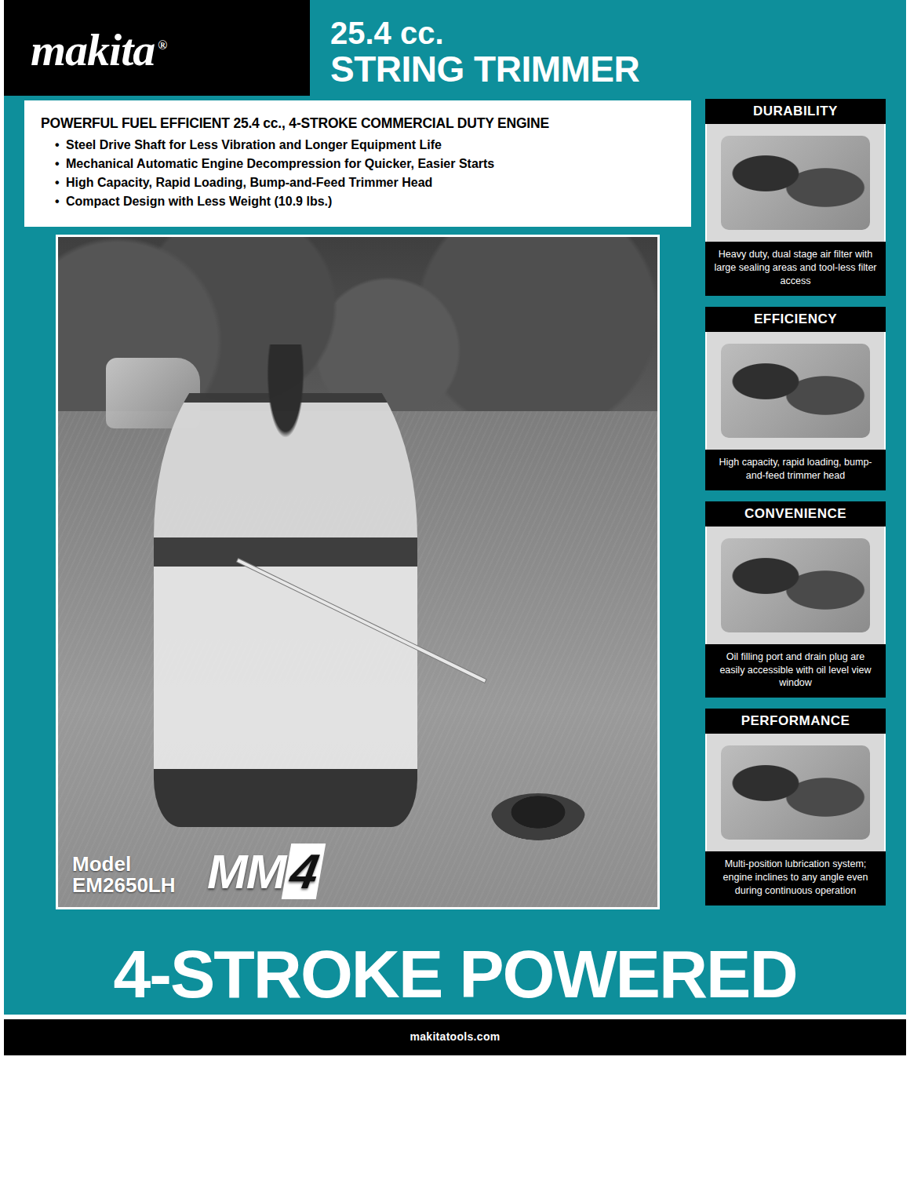makita®
25.4 cc.
STRING TRIMMER
POWERFUL FUEL EFFICIENT 25.4 cc., 4-STROKE COMMERCIAL DUTY ENGINE
Steel Drive Shaft for Less Vibration and Longer Equipment Life
Mechanical Automatic Engine Decompression for Quicker, Easier Starts
High Capacity, Rapid Loading, Bump-and-Feed Trimmer Head
Compact Design with Less Weight (10.9 lbs.)
Model
EM2650LH
MM4
DURABILITY
Heavy duty, dual stage air filter with large sealing areas and tool-less filter access
EFFICIENCY
High capacity, rapid loading, bump-and-feed trimmer head
CONVENIENCE
Oil filling port and drain plug are easily accessible with oil level view window
PERFORMANCE
Multi-position lubrication system; engine inclines to any angle even during continuous operation
4-STROKE POWERED
makitatools.com